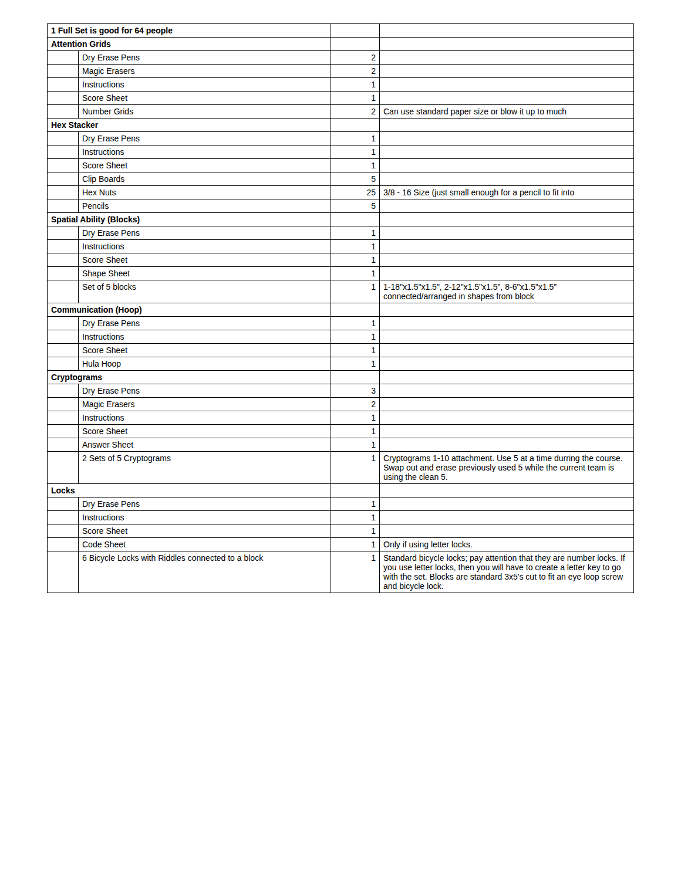| 1 Full Set is good for 64 people | | |
| Attention Grids | | |
| | Dry Erase Pens | 2 | |
| | Magic Erasers | 2 | |
| | Instructions | 1 | |
| | Score Sheet | 1 | |
| | Number Grids | 2 | Can use standard paper size or blow it up to much |
| Hex Stacker | | |
| | Dry Erase Pens | 1 | |
| | Instructions | 1 | |
| | Score Sheet | 1 | |
| | Clip Boards | 5 | |
| | Hex Nuts | 25 | 3/8 - 16 Size (just small enough for a pencil to fit into |
| | Pencils | 5 | |
| Spatial Ability (Blocks) | | |
| | Dry Erase Pens | 1 | |
| | Instructions | 1 | |
| | Score Sheet | 1 | |
| | Shape Sheet | 1 | |
| | Set of 5 blocks | 1 | 1-18"x1.5"x1.5", 2-12"x1.5"x1.5", 8-6"x1.5"x1.5" connected/arranged in shapes from block |
| Communication (Hoop) | | |
| | Dry Erase Pens | 1 | |
| | Instructions | 1 | |
| | Score Sheet | 1 | |
| | Hula Hoop | 1 | |
| Cryptograms | | |
| | Dry Erase Pens | 3 | |
| | Magic Erasers | 2 | |
| | Instructions | 1 | |
| | Score Sheet | 1 | |
| | Answer Sheet | 1 | |
| | 2 Sets of 5 Cryptograms | 1 | Cryptograms 1-10 attachment. Use 5 at a time durring the course. Swap out and erase previously used 5 while the current team is using the clean 5. |
| Locks | | |
| | Dry Erase Pens | 1 | |
| | Instructions | 1 | |
| | Score Sheet | 1 | |
| | Code Sheet | 1 | Only if using letter locks. |
| | 6 Bicycle Locks with Riddles connected to a block | 1 | Standard bicycle locks; pay attention that they are number locks. If you use letter locks, then you will have to create a letter key to go with the set. Blocks are standard 3x5's cut to fit an eye loop screw and bicycle lock. |